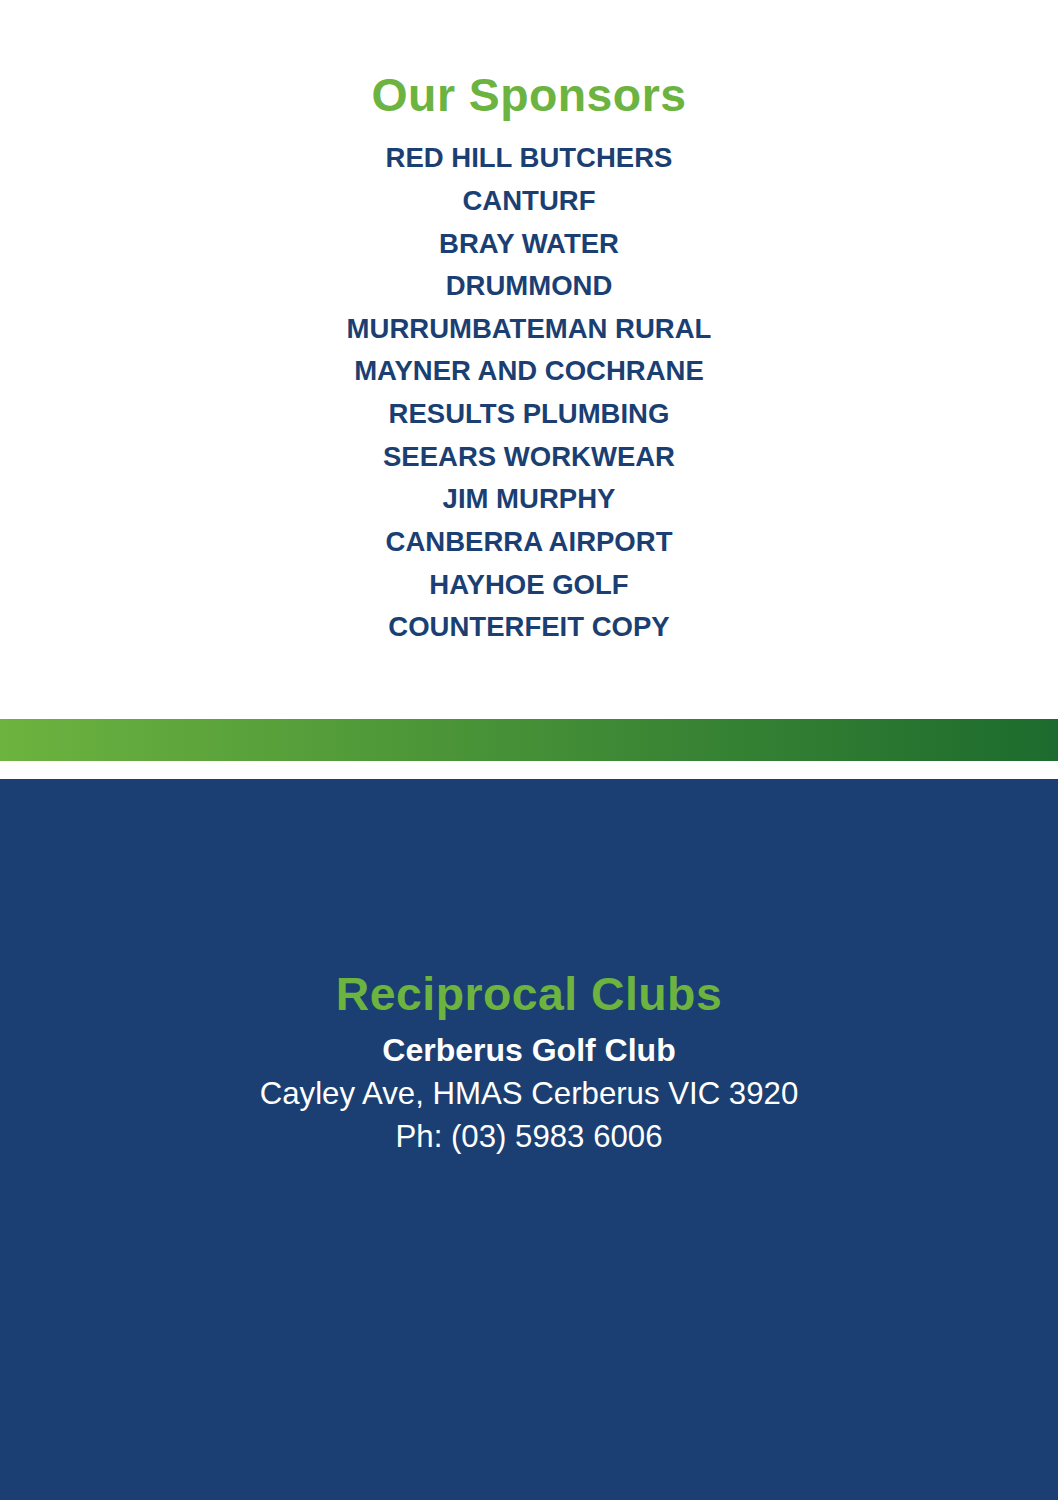Our Sponsors
Red Hill Butchers
Canturf
Bray Water
Drummond
Murrumbateman Rural
Mayner and Cochrane
Results Plumbing
Seears Workwear
Jim Murphy
Canberra Airport
Hayhoe Golf
Counterfeit Copy
Reciprocal Clubs
Cerberus Golf Club
Cayley Ave, HMAS Cerberus VIC 3920
Ph: (03) 5983 6006